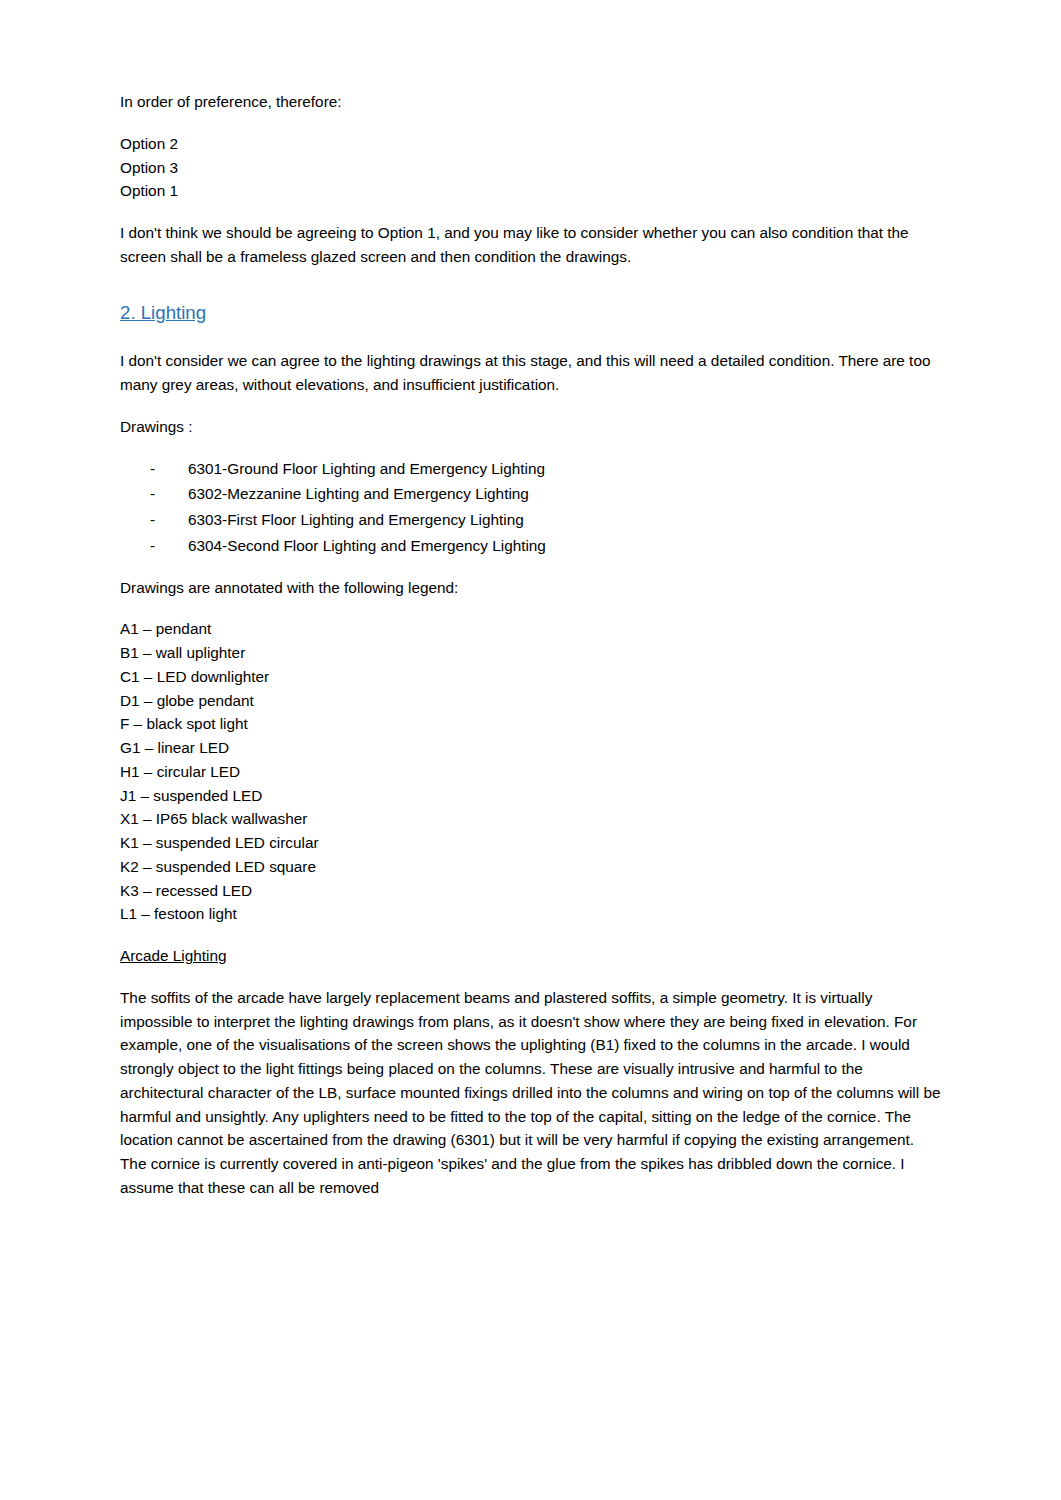In order of preference, therefore:
Option 2
Option 3
Option 1
I don't think we should be agreeing to Option 1, and you may like to consider whether you can also condition that the screen shall be a frameless glazed screen and then condition the drawings.
2. Lighting
I don't consider we can agree to the lighting drawings at this stage, and this will need a detailed condition. There are too many grey areas, without elevations, and insufficient justification.
Drawings :
6301-Ground Floor Lighting and Emergency Lighting
6302-Mezzanine Lighting and Emergency Lighting
6303-First Floor Lighting and Emergency Lighting
6304-Second Floor Lighting and Emergency Lighting
Drawings are annotated with the following legend:
A1 – pendant
B1 – wall uplighter
C1 – LED downlighter
D1 – globe pendant
F – black spot light
G1 – linear LED
H1 – circular LED
J1 – suspended LED
X1 – IP65 black wallwasher
K1 – suspended LED circular
K2 – suspended LED square
K3 – recessed LED
L1 – festoon light
Arcade Lighting
The soffits of the arcade have largely replacement beams and plastered soffits, a simple geometry. It is virtually impossible to interpret the lighting drawings from plans, as it doesn't show where they are being fixed in elevation. For example, one of the visualisations of the screen shows the uplighting (B1) fixed to the columns in the arcade. I would strongly object to the light fittings being placed on the columns. These are visually intrusive and harmful to the architectural character of the LB, surface mounted fixings drilled into the columns and wiring on top of the columns will be harmful and unsightly. Any uplighters need to be fitted to the top of the capital, sitting on the ledge of the cornice. The location cannot be ascertained from the drawing (6301) but it will be very harmful if copying the existing arrangement. The cornice is currently covered in anti-pigeon 'spikes' and the glue from the spikes has dribbled down the cornice. I assume that these can all be removed